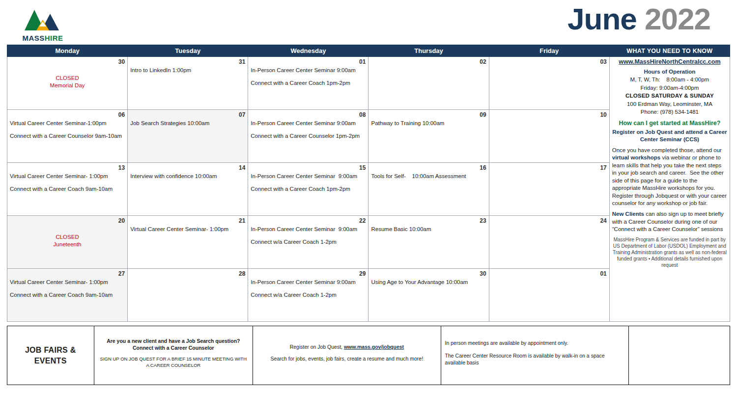MASS HIRE
June 2022
| Monday | Tuesday | Wednesday | Thursday | Friday | WHAT YOU NEED TO KNOW |
| --- | --- | --- | --- | --- | --- |
| 30 CLOSED Memorial Day | 31 Intro to LinkedIn 1:00pm | 01 In-Person Career Center Seminar 9:00am Connect with a Career Coach 1pm-2pm | 02 | 03 | www.MassHireNorthCentralcc.com Hours of Operation M, T, W, Th: 8:00am - 4:00pm Friday: 9:00am-4:00pm CLOSED SATURDAY & SUNDAY 100 Erdman Way, Leominster, MA Phone: (978) 534-1481 How can I get started at MassHire? Register on Job Quest and attend a Career Center Seminar (CCS) Once you have completed those, attend our virtual workshops via webinar or phone to learn skills that help you take the next steps in your job search and career. See the other side of this page for a guide to the appropriate MassHire workshops for you. Register through Jobquest or with your career counselor for any workshop or job fair. New Clients can also sign up to meet briefly with a Career Counselor during one of our “Connect with a Career Counselor” sessions MassHire Program & Services are funded in part by US Department of Labor (USDOL) Employment and Training Administration grants as well as non-federal funded grants • Additional details furnished upon request |
| 06 Virtual Career Center Seminar-1:00pm Connect with a Career Counselor 9am-10am | 07 Job Search Strategies 10:00am | 08 In-Person Career Center Seminar 9:00am Connect with a Career Counselor 1pm-2pm | 09 Pathway to Training 10:00am | 10 |
| 13 Virtual Career Center Seminar- 1:00pm Connect with a Career Coach 9am-10am | 14 Interview with confidence 10:00am | 15 In-Person Career Center Seminar 9:00am Connect with a Career Coach 1pm-2pm | 16 Tools for Self- 10:00am Assessment | 17 |
| 20 CLOSED Juneteenth | 21 Virtual Career Center Seminar- 1:00pm | 22 In-Person Career Center Seminar 9:00am Connect w/a Career Coach 1-2pm | 23 Resume Basic 10:00am | 24 |
| 27 Virtual Career Center Seminar- 1:00pm Connect with a Career Coach 9am-10am | 28 | 29 In-Person Career Center Seminar 9:00am Connect w/a Career Coach 1-2pm | 30 Using Age to Your Advantage 10:00am | 01 |
| JOB FAIRS & EVENTS | Are you a new client and have a Job Search question? Connect with a Career Counselor SIGN UP ON JOB QUEST FOR A BRIEF 15 MINUTE MEETING WITH A CAREER COUNSELOR | Register on Job Quest, www.mass.gov/jobquest Search for jobs, events, job fairs, create a resume and much more! | In person meetings are available by appointment only. The Career Center Resource Room is available by walk-in on a space available basis | |